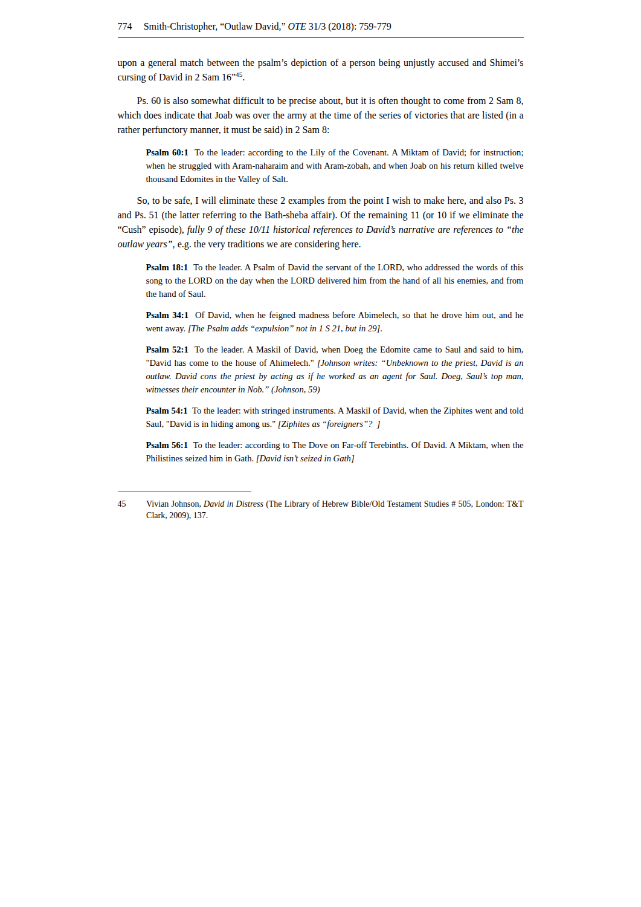774 Smith-Christopher, “Outlaw David,” OTE 31/3 (2018): 759-779
upon a general match between the psalm’s depiction of a person being unjustly accused and Shimei’s cursing of David in 2 Sam 16”45.
Ps. 60 is also somewhat difficult to be precise about, but it is often thought to come from 2 Sam 8, which does indicate that Joab was over the army at the time of the series of victories that are listed (in a rather perfunctory manner, it must be said) in 2 Sam 8:
Psalm 60:1 To the leader: according to the Lily of the Covenant. A Miktam of David; for instruction; when he struggled with Aram-naharaim and with Aram-zobah, and when Joab on his return killed twelve thousand Edomites in the Valley of Salt.
So, to be safe, I will eliminate these 2 examples from the point I wish to make here, and also Ps. 3 and Ps. 51 (the latter referring to the Bath-sheba affair). Of the remaining 11 (or 10 if we eliminate the “Cush” episode), fully 9 of these 10/11 historical references to David’s narrative are references to “the outlaw years”, e.g. the very traditions we are considering here.
Psalm 18:1 To the leader. A Psalm of David the servant of the LORD, who addressed the words of this song to the LORD on the day when the LORD delivered him from the hand of all his enemies, and from the hand of Saul.
Psalm 34:1 Of David, when he feigned madness before Abimelech, so that he drove him out, and he went away. [The Psalm adds “expulsion” not in 1 S 21, but in 29].
Psalm 52:1 To the leader. A Maskil of David, when Doeg the Edomite came to Saul and said to him, "David has come to the house of Ahimelech." [Johnson writes: “Unbeknown to the priest, David is an outlaw. David cons the priest by acting as if he worked as an agent for Saul. Doeg, Saul’s top man, witnesses their encounter in Nob.” (Johnson, 59)
Psalm 54:1 To the leader: with stringed instruments. A Maskil of David, when the Ziphites went and told Saul, "David is in hiding among us." [Ziphites as “foreigners”? ]
Psalm 56:1 To the leader: according to The Dove on Far-off Terebinths. Of David. A Miktam, when the Philistines seized him in Gath. [David isn’t seized in Gath]
45 Vivian Johnson, David in Distress (The Library of Hebrew Bible/Old Testament Studies # 505, London: T&T Clark, 2009), 137.